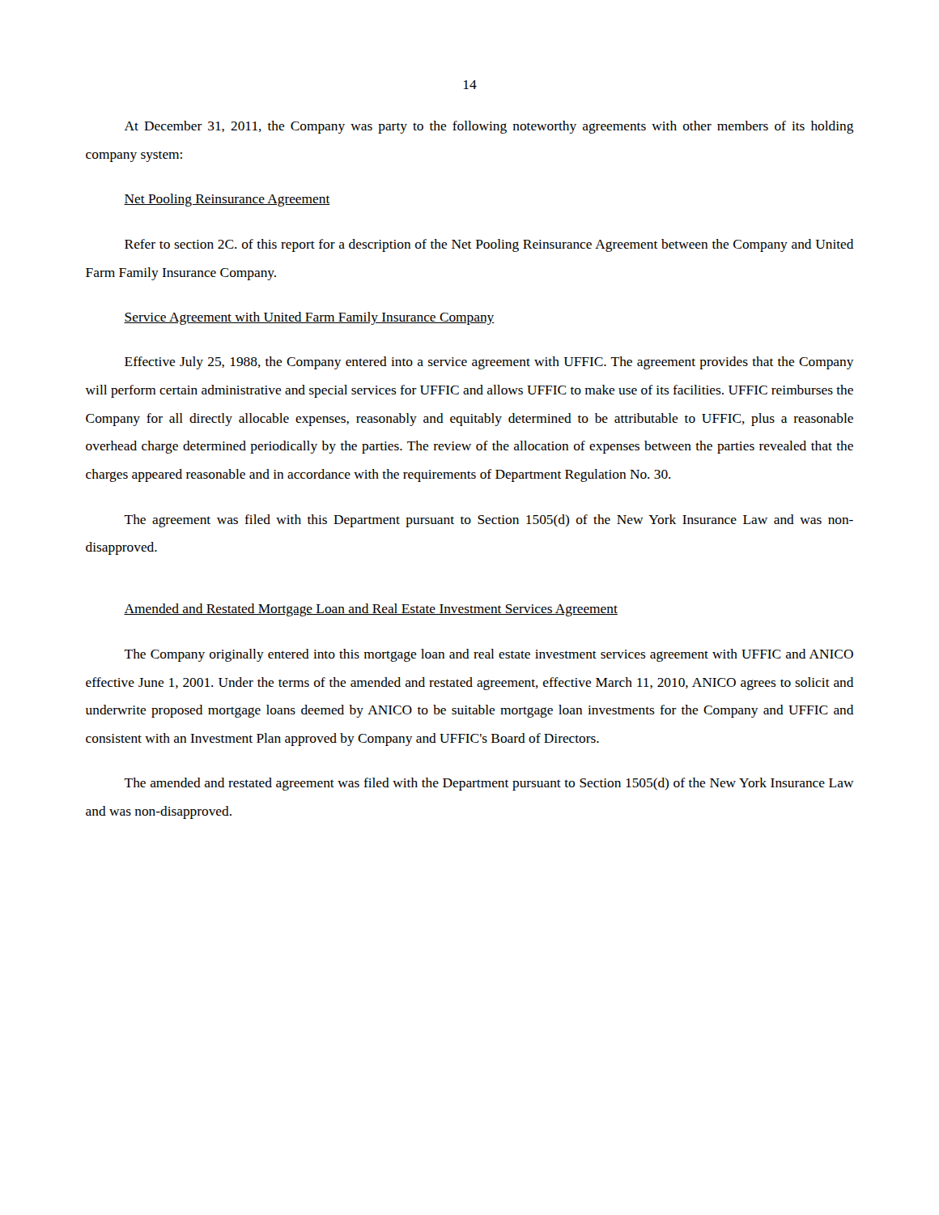14
At December 31, 2011, the Company was party to the following noteworthy agreements with other members of its holding company system:
Net Pooling Reinsurance Agreement
Refer to section 2C. of this report for a description of the Net Pooling Reinsurance Agreement between the Company and United Farm Family Insurance Company.
Service Agreement with United Farm Family Insurance Company
Effective July 25, 1988, the Company entered into a service agreement with UFFIC. The agreement provides that the Company will perform certain administrative and special services for UFFIC and allows UFFIC to make use of its facilities. UFFIC reimburses the Company for all directly allocable expenses, reasonably and equitably determined to be attributable to UFFIC, plus a reasonable overhead charge determined periodically by the parties. The review of the allocation of expenses between the parties revealed that the charges appeared reasonable and in accordance with the requirements of Department Regulation No. 30.
The agreement was filed with this Department pursuant to Section 1505(d) of the New York Insurance Law and was non-disapproved.
Amended and Restated Mortgage Loan and Real Estate Investment Services Agreement
The Company originally entered into this mortgage loan and real estate investment services agreement with UFFIC and ANICO effective June 1, 2001. Under the terms of the amended and restated agreement, effective March 11, 2010, ANICO agrees to solicit and underwrite proposed mortgage loans deemed by ANICO to be suitable mortgage loan investments for the Company and UFFIC and consistent with an Investment Plan approved by Company and UFFIC's Board of Directors.
The amended and restated agreement was filed with the Department pursuant to Section 1505(d) of the New York Insurance Law and was non-disapproved.